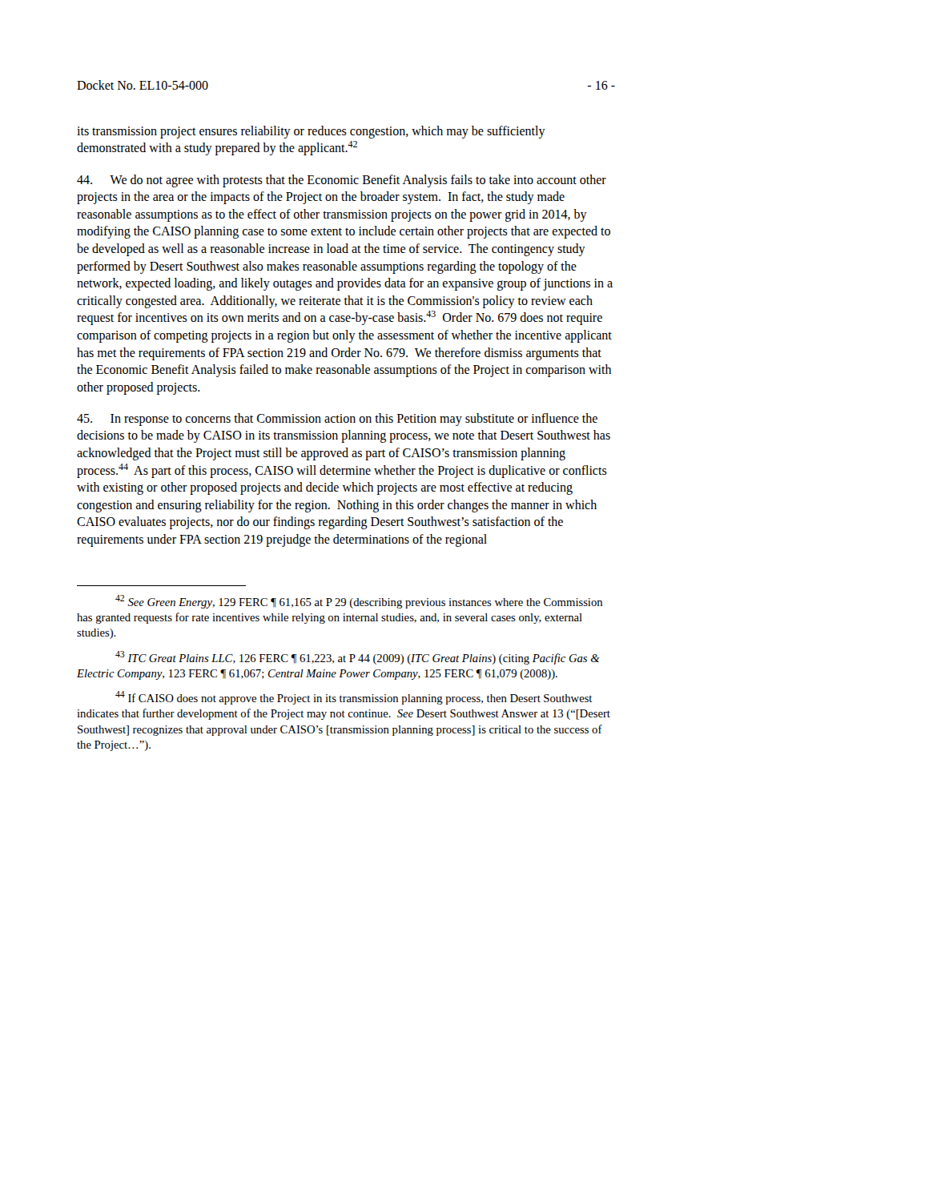Docket No. EL10-54-000 - 16 -
its transmission project ensures reliability or reduces congestion, which may be sufficiently demonstrated with a study prepared by the applicant.42
44. We do not agree with protests that the Economic Benefit Analysis fails to take into account other projects in the area or the impacts of the Project on the broader system. In fact, the study made reasonable assumptions as to the effect of other transmission projects on the power grid in 2014, by modifying the CAISO planning case to some extent to include certain other projects that are expected to be developed as well as a reasonable increase in load at the time of service. The contingency study performed by Desert Southwest also makes reasonable assumptions regarding the topology of the network, expected loading, and likely outages and provides data for an expansive group of junctions in a critically congested area. Additionally, we reiterate that it is the Commission's policy to review each request for incentives on its own merits and on a case-by-case basis.43 Order No. 679 does not require comparison of competing projects in a region but only the assessment of whether the incentive applicant has met the requirements of FPA section 219 and Order No. 679. We therefore dismiss arguments that the Economic Benefit Analysis failed to make reasonable assumptions of the Project in comparison with other proposed projects.
45. In response to concerns that Commission action on this Petition may substitute or influence the decisions to be made by CAISO in its transmission planning process, we note that Desert Southwest has acknowledged that the Project must still be approved as part of CAISO’s transmission planning process.44 As part of this process, CAISO will determine whether the Project is duplicative or conflicts with existing or other proposed projects and decide which projects are most effective at reducing congestion and ensuring reliability for the region. Nothing in this order changes the manner in which CAISO evaluates projects, nor do our findings regarding Desert Southwest’s satisfaction of the requirements under FPA section 219 prejudge the determinations of the regional
42 See Green Energy, 129 FERC ¶ 61,165 at P 29 (describing previous instances where the Commission has granted requests for rate incentives while relying on internal studies, and, in several cases only, external studies).
43 ITC Great Plains LLC, 126 FERC ¶ 61,223, at P 44 (2009) (ITC Great Plains) (citing Pacific Gas & Electric Company, 123 FERC ¶ 61,067; Central Maine Power Company, 125 FERC ¶ 61,079 (2008)).
44 If CAISO does not approve the Project in its transmission planning process, then Desert Southwest indicates that further development of the Project may not continue. See Desert Southwest Answer at 13 (“[Desert Southwest] recognizes that approval under CAISO’s [transmission planning process] is critical to the success of the Project…”).